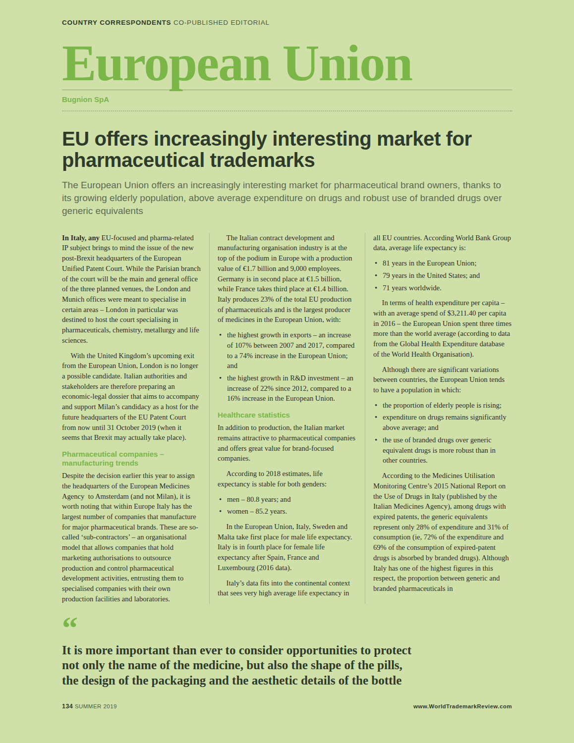COUNTRY CORRESPONDENTS CO-PUBLISHED EDITORIAL
European Union
Bugnion SpA
EU offers increasingly interesting market for pharmaceutical trademarks
The European Union offers an increasingly interesting market for pharmaceutical brand owners, thanks to its growing elderly population, above average expenditure on drugs and robust use of branded drugs over generic equivalents
In Italy, any EU-focused and pharma-related IP subject brings to mind the issue of the new post-Brexit headquarters of the European Unified Patent Court. While the Parisian branch of the court will be the main and general office of the three planned venues, the London and Munich offices were meant to specialise in certain areas – London in particular was destined to host the court specialising in pharmaceuticals, chemistry, metallurgy and life sciences.
With the United Kingdom’s upcoming exit from the European Union, London is no longer a possible candidate. Italian authorities and stakeholders are therefore preparing an economic-legal dossier that aims to accompany and support Milan’s candidacy as a host for the future headquarters of the EU Patent Court from now until 31 October 2019 (when it seems that Brexit may actually take place).
Pharmaceutical companies – manufacturing trends
Despite the decision earlier this year to assign the headquarters of the European Medicines Agency to Amsterdam (and not Milan), it is worth noting that within Europe Italy has the largest number of companies that manufacture for major pharmaceutical brands. These are so-called ‘sub-contractors’ – an organisational model that allows companies that hold marketing authorisations to outsource production and control pharmaceutical development activities, entrusting them to specialised companies with their own production facilities and laboratories.
The Italian contract development and manufacturing organisation industry is at the top of the podium in Europe with a production value of €1.7 billion and 9,000 employees. Germany is in second place at €1.5 billion, while France takes third place at €1.4 billion. Italy produces 23% of the total EU production of pharmaceuticals and is the largest producer of medicines in the European Union, with:
the highest growth in exports – an increase of 107% between 2007 and 2017, compared to a 74% increase in the European Union; and
the highest growth in R&D investment – an increase of 22% since 2012, compared to a 16% increase in the European Union.
Healthcare statistics
In addition to production, the Italian market remains attractive to pharmaceutical companies and offers great value for brand-focused companies.
According to 2018 estimates, life expectancy is stable for both genders:
men – 80.8 years; and
women – 85.2 years.
In the European Union, Italy, Sweden and Malta take first place for male life expectancy. Italy is in fourth place for female life expectancy after Spain, France and Luxembourg (2016 data).
Italy’s data fits into the continental context that sees very high average life expectancy in all EU countries. According World Bank Group data, average life expectancy is:
81 years in the European Union;
79 years in the United States; and
71 years worldwide.
In terms of health expenditure per capita – with an average spend of $3,211.40 per capita in 2016 – the European Union spent three times more than the world average (according to data from the Global Health Expenditure database of the World Health Organisation).
Although there are significant variations between countries, the European Union tends to have a population in which:
the proportion of elderly people is rising;
expenditure on drugs remains significantly above average; and
the use of branded drugs over generic equivalent drugs is more robust than in other countries.
According to the Medicines Utilisation Monitoring Centre’s 2015 National Report on the Use of Drugs in Italy (published by the Italian Medicines Agency), among drugs with expired patents, the generic equivalents represent only 28% of expenditure and 31% of consumption (ie, 72% of the expenditure and 69% of the consumption of expired-patent drugs is absorbed by branded drugs). Although Italy has one of the highest figures in this respect, the proportion between generic and branded pharmaceuticals in
“
It is more important than ever to consider opportunities to protect not only the name of the medicine, but also the shape of the pills, the design of the packaging and the aesthetic details of the bottle
134 SUMMER 2019
www.WorldTrademarkReview.com